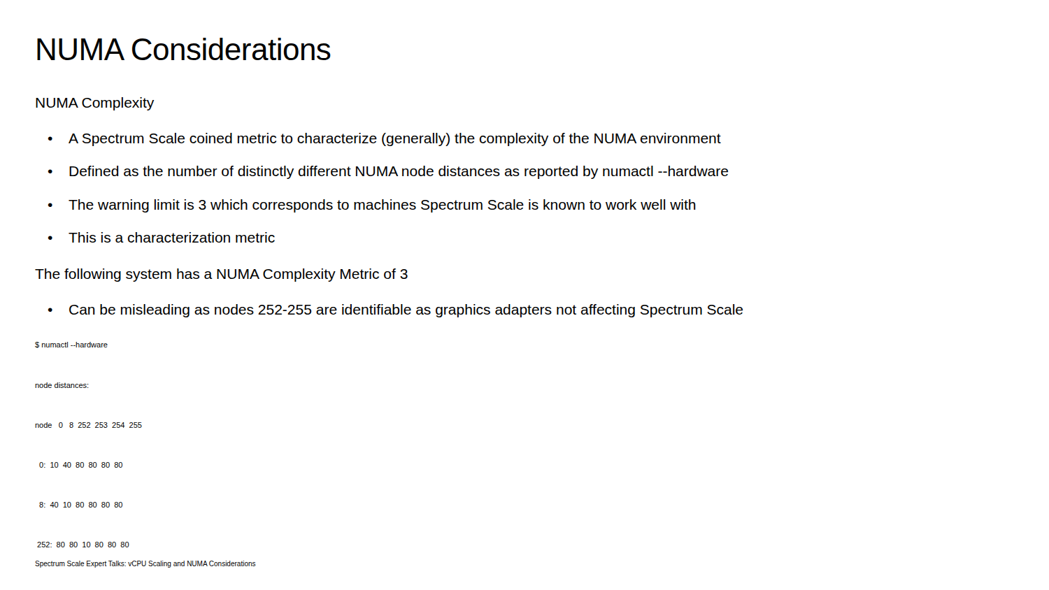NUMA Considerations
NUMA Complexity
A Spectrum Scale coined metric to characterize (generally) the complexity of the NUMA environment
Defined as the number of distinctly different NUMA node distances as reported by numactl --hardware
The warning limit is 3 which corresponds to machines Spectrum Scale is known to work well with
This is a characterization metric
The following system has a NUMA Complexity Metric of 3
Can be misleading as nodes 252-255 are identifiable as graphics adapters not affecting Spectrum Scale
$ numactl --hardware

node distances:

node   0   8  252  253  254  255

  0:  10  40  80  80  80  80

  8:  40  10  80  80  80  80

 252:  80  80  10  80  80  80
Spectrum Scale Expert Talks: vCPU Scaling and NUMA Considerations